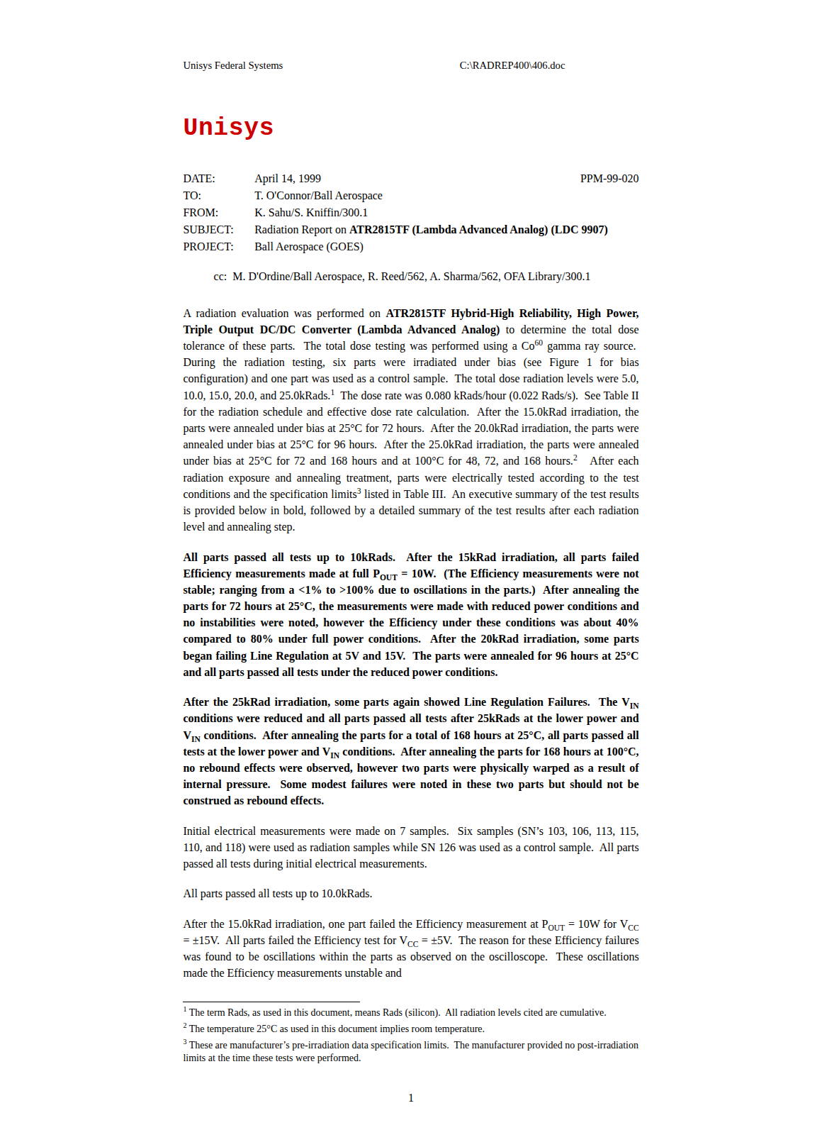Unisys Federal Systems C:\RADREP400\406.doc
Unisys
| DATE: | April 14, 1999 | PPM-99-020 |
| TO: | T. O'Connor/Ball Aerospace |
| FROM: | K. Sahu/S. Kniffin/300.1 |
| SUBJECT: | Radiation Report on ATR2815TF (Lambda Advanced Analog) (LDC 9907) |
| PROJECT: | Ball Aerospace (GOES) |
cc: M. D'Ordine/Ball Aerospace, R. Reed/562, A. Sharma/562, OFA Library/300.1
A radiation evaluation was performed on ATR2815TF Hybrid-High Reliability, High Power, Triple Output DC/DC Converter (Lambda Advanced Analog) to determine the total dose tolerance of these parts. The total dose testing was performed using a Co60 gamma ray source. During the radiation testing, six parts were irradiated under bias (see Figure 1 for bias configuration) and one part was used as a control sample. The total dose radiation levels were 5.0, 10.0, 15.0, 20.0, and 25.0kRads.1 The dose rate was 0.080 kRads/hour (0.022 Rads/s). See Table II for the radiation schedule and effective dose rate calculation. After the 15.0kRad irradiation, the parts were annealed under bias at 25°C for 72 hours. After the 20.0kRad irradiation, the parts were annealed under bias at 25°C for 96 hours. After the 25.0kRad irradiation, the parts were annealed under bias at 25°C for 72 and 168 hours and at 100°C for 48, 72, and 168 hours.2 After each radiation exposure and annealing treatment, parts were electrically tested according to the test conditions and the specification limits3 listed in Table III. An executive summary of the test results is provided below in bold, followed by a detailed summary of the test results after each radiation level and annealing step.
All parts passed all tests up to 10kRads. After the 15kRad irradiation, all parts failed Efficiency measurements made at full POUT = 10W. (The Efficiency measurements were not stable; ranging from a <1% to >100% due to oscillations in the parts.) After annealing the parts for 72 hours at 25°C, the measurements were made with reduced power conditions and no instabilities were noted, however the Efficiency under these conditions was about 40% compared to 80% under full power conditions. After the 20kRad irradiation, some parts began failing Line Regulation at 5V and 15V. The parts were annealed for 96 hours at 25°C and all parts passed all tests under the reduced power conditions.
After the 25kRad irradiation, some parts again showed Line Regulation Failures. The VIN conditions were reduced and all parts passed all tests after 25kRads at the lower power and VIN conditions. After annealing the parts for a total of 168 hours at 25°C, all parts passed all tests at the lower power and VIN conditions. After annealing the parts for 168 hours at 100°C, no rebound effects were observed, however two parts were physically warped as a result of internal pressure. Some modest failures were noted in these two parts but should not be construed as rebound effects.
Initial electrical measurements were made on 7 samples. Six samples (SN’s 103, 106, 113, 115, 110, and 118) were used as radiation samples while SN 126 was used as a control sample. All parts passed all tests during initial electrical measurements.
All parts passed all tests up to 10.0kRads.
After the 15.0kRad irradiation, one part failed the Efficiency measurement at POUT = 10W for VCC = ±15V. All parts failed the Efficiency test for VCC = ±5V. The reason for these Efficiency failures was found to be oscillations within the parts as observed on the oscilloscope. These oscillations made the Efficiency measurements unstable and
1 The term Rads, as used in this document, means Rads (silicon). All radiation levels cited are cumulative.
2 The temperature 25°C as used in this document implies room temperature.
3 These are manufacturer’s pre-irradiation data specification limits. The manufacturer provided no post-irradiation limits at the time these tests were performed.
1